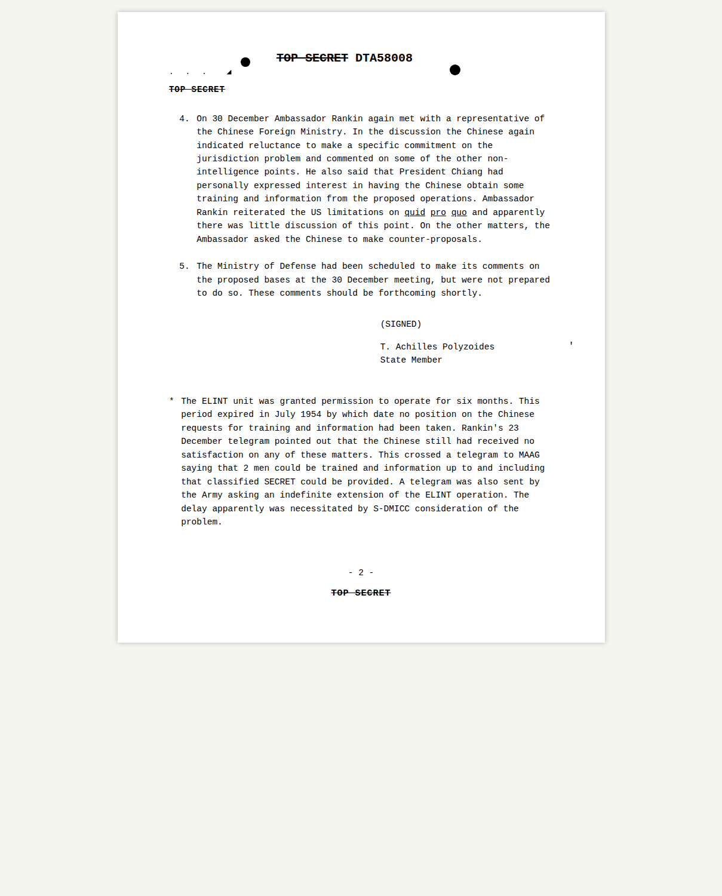. . . ◢
TOP SECRET DTA58008
TOP SECRET
4. On 30 December Ambassador Rankin again met with a representative of the Chinese Foreign Ministry. In the discussion the Chinese again indicated reluctance to make a specific commitment on the jurisdiction problem and commented on some of the other non-intelligence points. He also said that President Chiang had personally expressed interest in having the Chinese obtain some training and information from the proposed operations. Ambassador Rankin reiterated the US limitations on quid pro quo and apparently there was little discussion of this point. On the other matters, the Ambassador asked the Chinese to make counter-proposals.
5. The Ministry of Defense had been scheduled to make its comments on the proposed bases at the 30 December meeting, but were not prepared to do so. These comments should be forthcoming shortly.
(SIGNED)
T. Achilles Polyzoides
State Member ′
* The ELINT unit was granted permission to operate for six months. This period expired in July 1954 by which date no position on the Chinese requests for training and information had been taken. Rankin's 23 December telegram pointed out that the Chinese still had received no satisfaction on any of these matters. This crossed a telegram to MAAG saying that 2 men could be trained and information up to and including that classified SECRET could be provided. A telegram was also sent by the Army asking an indefinite extension of the ELINT operation. The delay apparently was necessitated by S-DMICC consideration of the problem.
- 2 -
TOP SECRET